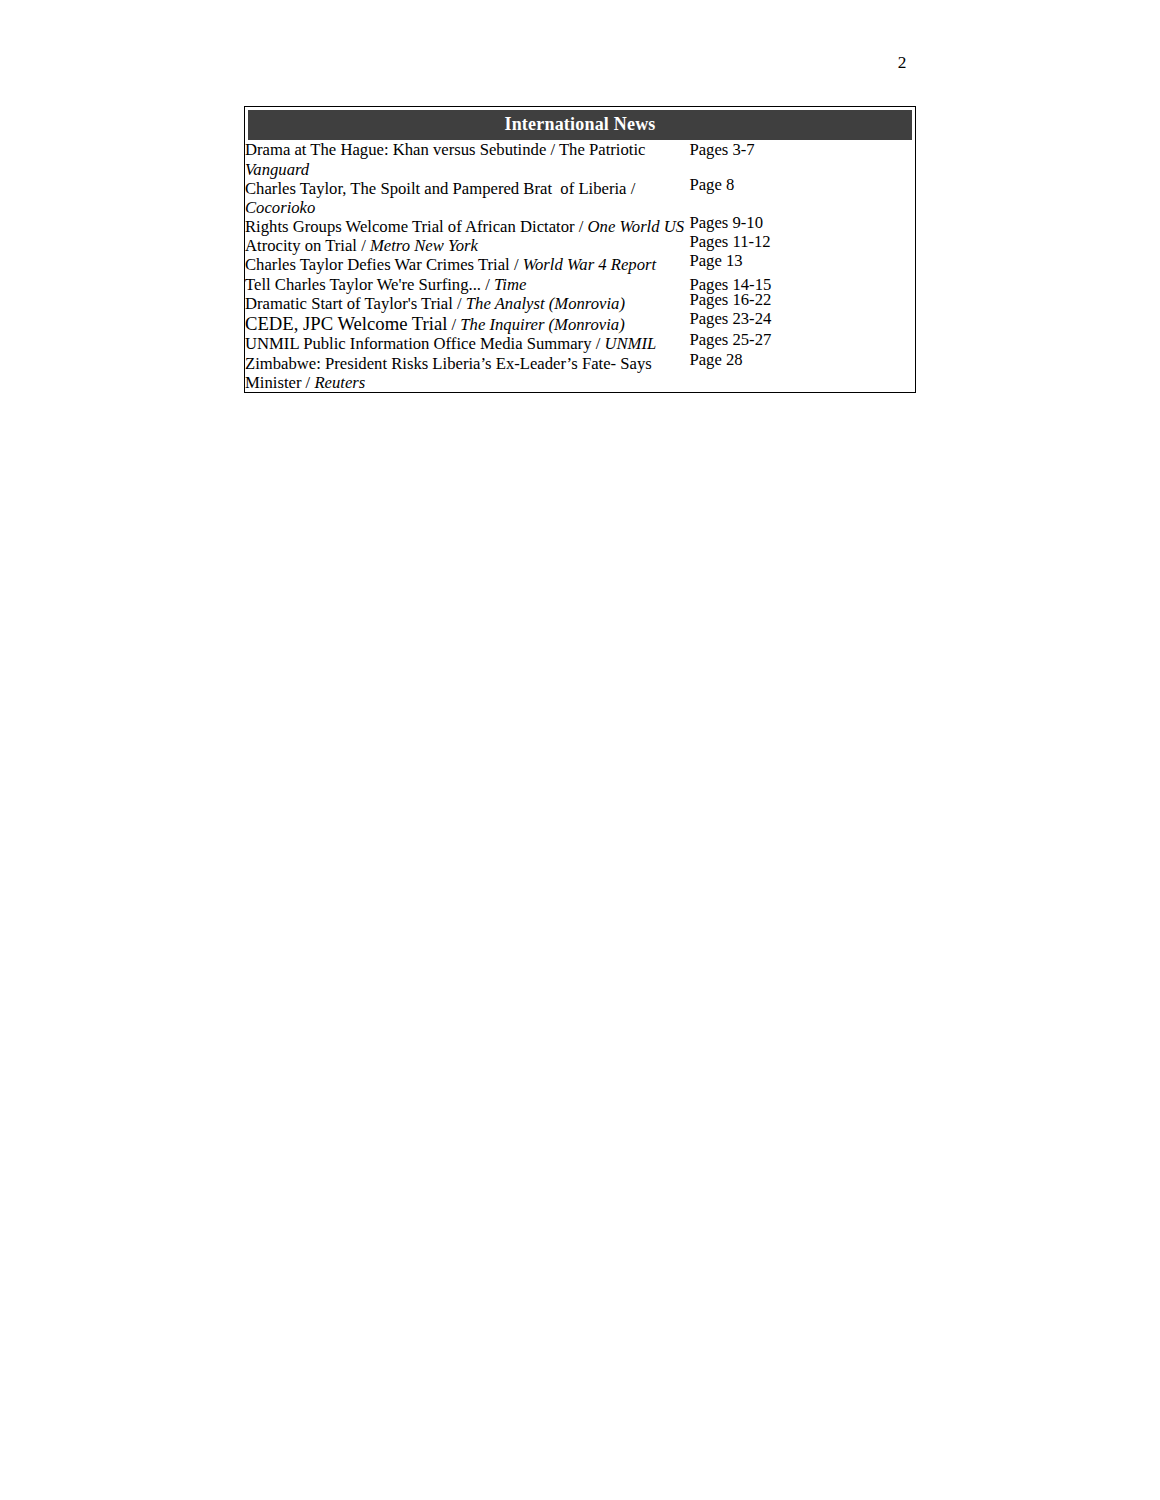2
International News
| Drama at The Hague: Khan versus Sebutinde / The Patriotic Vanguard | Pages 3-7 |
| Charles Taylor, The Spoilt and Pampered Brat of Liberia / Cocorioko | Page 8 |
| Rights Groups Welcome Trial of African Dictator / One World US | Pages 9-10 |
| Atrocity on Trial / Metro New York | Pages 11-12 |
| Charles Taylor Defies War Crimes Trial / World War 4 Report | Page 13 |
| Tell Charles Taylor We're Surfing... / Time | Pages 14-15 |
| Dramatic Start of Taylor's Trial / The Analyst (Monrovia) | Pages 16-22 |
| CEDE, JPC Welcome Trial / The Inquirer (Monrovia) | Pages 23-24 |
| UNMIL Public Information Office Media Summary / UNMIL | Pages 25-27 |
| Zimbabwe: President Risks Liberia’s Ex-Leader’s Fate- Says Minister / Reuters | Page 28 |